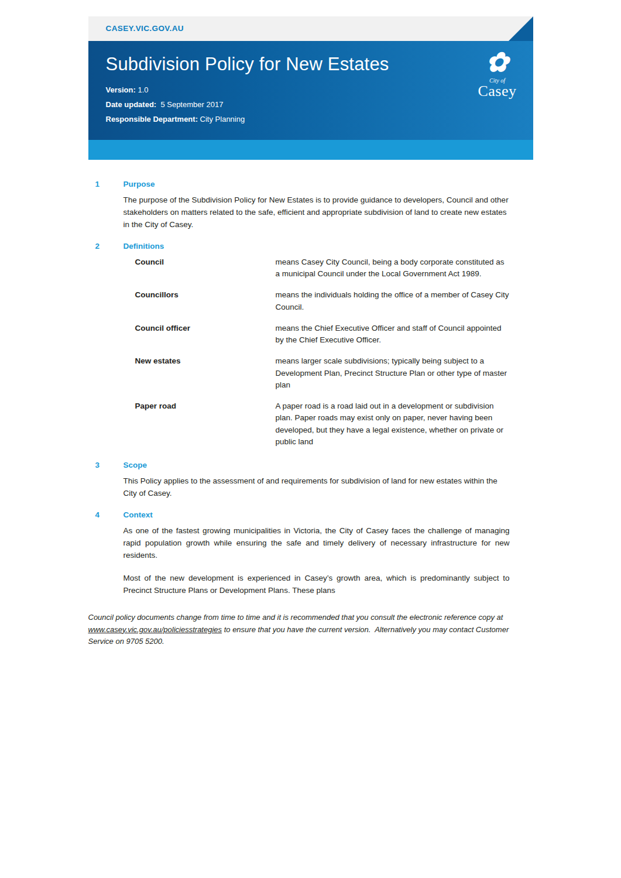CASEY.VIC.GOV.AU
Subdivision Policy for New Estates
Version: 1.0
Date updated: 5 September 2017
Responsible Department: City Planning
✿
City of
Casey
1 Purpose
The purpose of the Subdivision Policy for New Estates is to provide guidance to developers, Council and other stakeholders on matters related to the safe, efficient and appropriate subdivision of land to create new estates in the City of Casey.
2 Definitions
| Council | means Casey City Council, being a body corporate constituted as a municipal Council under the Local Government Act 1989. |
| Councillors | means the individuals holding the office of a member of Casey City Council. |
| Council officer | means the Chief Executive Officer and staff of Council appointed by the Chief Executive Officer. |
| New estates | means larger scale subdivisions; typically being subject to a Development Plan, Precinct Structure Plan or other type of master plan |
| Paper road | A paper road is a road laid out in a development or subdivision plan. Paper roads may exist only on paper, never having been developed, but they have a legal existence, whether on private or public land |
3 Scope
This Policy applies to the assessment of and requirements for subdivision of land for new estates within the City of Casey.
4 Context
As one of the fastest growing municipalities in Victoria, the City of Casey faces the challenge of managing rapid population growth while ensuring the safe and timely delivery of necessary infrastructure for new residents.
Most of the new development is experienced in Casey’s growth area, which is predominantly subject to Precinct Structure Plans or Development Plans. These plans
Council policy documents change from time to time and it is recommended that you consult the electronic reference copy at www.casey.vic.gov.au/policiesstrategies to ensure that you have the current version. Alternatively you may contact Customer Service on 9705 5200.